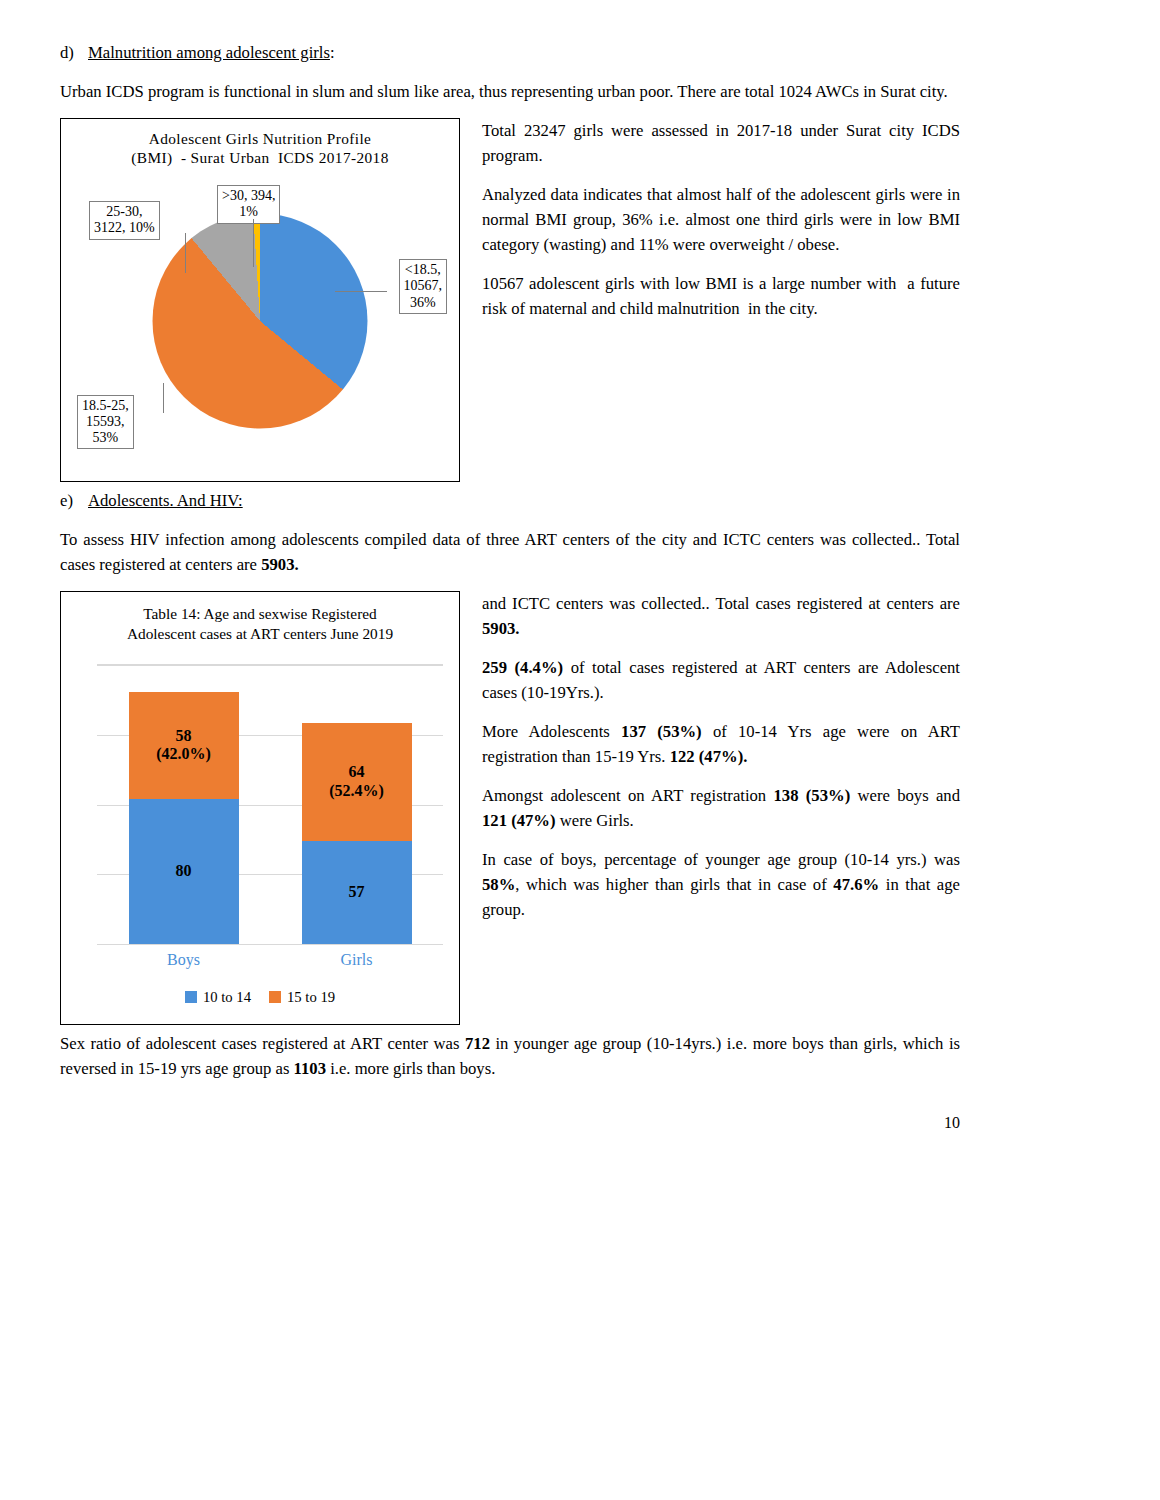d) Malnutrition among adolescent girls:
Urban ICDS program is functional in slum and slum like area, thus representing urban poor. There are total 1024 AWCs in Surat city.
Adolescent Girls Nutrition Profile
(BMI) - Surat Urban ICDS 2017-2018
25-30,
3122, 10%
>30, 394,
1%
<18.5,
10567,
36%
18.5-25,
15593,
53%
Total 23247 girls were assessed in 2017-18 under Surat city ICDS program.
Analyzed data indicates that almost half of the adolescent girls were in normal BMI group, 36% i.e. almost one third girls were in low BMI category (wasting) and 11% were overweight / obese.
10567 adolescent girls with low BMI is a large number with a future risk of maternal and child malnutrition in the city.
e) Adolescents. And HIV:
To assess HIV infection among adolescents compiled data of three ART centers of the city and ICTC centers was collected.. Total cases registered at centers are 5903.
Table 14: Age and sexwise Registered
Adolescent cases at ART centers June 2019
58
(42.0%)
80
64
(52.4%)
57
Boys Girls
10 to 14
15 to 19
and ICTC centers was collected.. Total cases registered at centers are 5903.
259 (4.4%) of total cases registered at ART centers are Adolescent cases (10-19Yrs.).
More Adolescents 137 (53%) of 10-14 Yrs age were on ART registration than 15-19 Yrs. 122 (47%).
Amongst adolescent on ART registration 138 (53%) were boys and 121 (47%) were Girls.
In case of boys, percentage of younger age group (10-14 yrs.) was 58%, which was higher than girls that in case of 47.6% in that age group.
Sex ratio of adolescent cases registered at ART center was 712 in younger age group (10-14yrs.) i.e. more boys than girls, which is reversed in 15-19 yrs age group as 1103 i.e. more girls than boys.
10